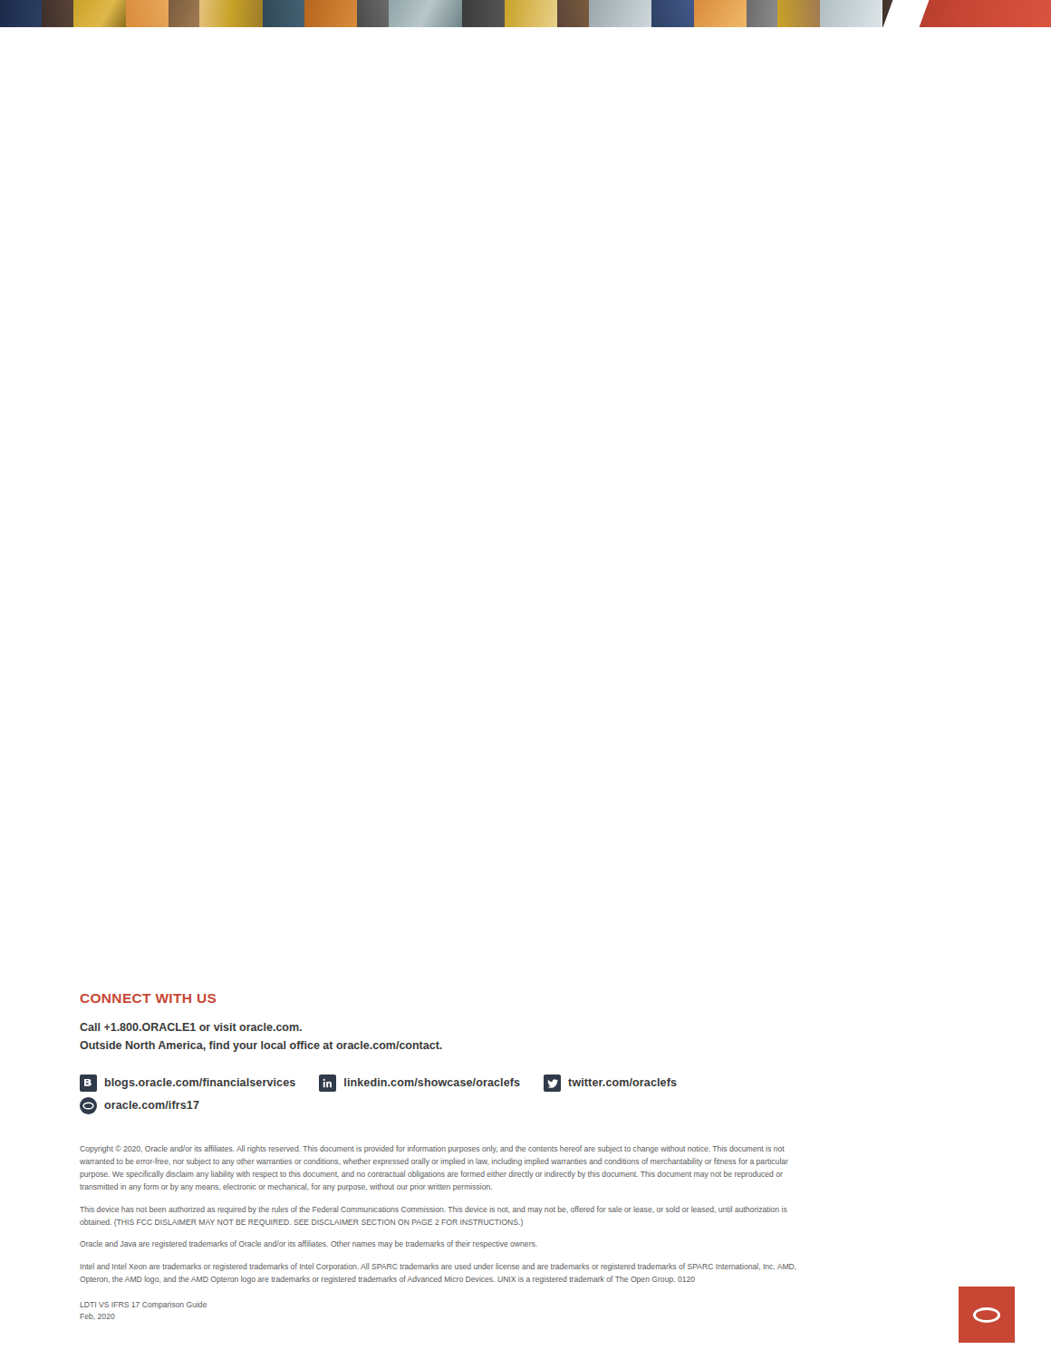Connect with us
Call +1.800.ORACLE1 or visit oracle.com. Outside North America, find your local office at oracle.com/contact.
blogs.oracle.com/financialservices linkedin.com/showcase/oraclefs twitter.com/oraclefs oracle.com/ifrs17
Copyright © 2020, Oracle and/or its affiliates. All rights reserved. This document is provided for information purposes only, and the contents hereof are subject to change without notice. This document is not warranted to be error-free, nor subject to any other warranties or conditions, whether expressed orally or implied in law, including implied warranties and conditions of merchantability or fitness for a particular purpose. We specifically disclaim any liability with respect to this document, and no contractual obligations are formed either directly or indirectly by this document. This document may not be reproduced or transmitted in any form or by any means, electronic or mechanical, for any purpose, without our prior written permission.
This device has not been authorized as required by the rules of the Federal Communications Commission. This device is not, and may not be, offered for sale or lease, or sold or leased, until authorization is obtained. (THIS FCC DISLAIMER MAY NOT BE REQUIRED. SEE DISCLAIMER SECTION ON PAGE 2 FOR INSTRUCTIONS.)
Oracle and Java are registered trademarks of Oracle and/or its affiliates. Other names may be trademarks of their respective owners.
Intel and Intel Xeon are trademarks or registered trademarks of Intel Corporation. All SPARC trademarks are used under license and are trademarks or registered trademarks of SPARC International, Inc. AMD, Opteron, the AMD logo, and the AMD Opteron logo are trademarks or registered trademarks of Advanced Micro Devices. UNIX is a registered trademark of The Open Group. 0120
LDTI VS IFRS 17 Comparison Guide
Feb, 2020